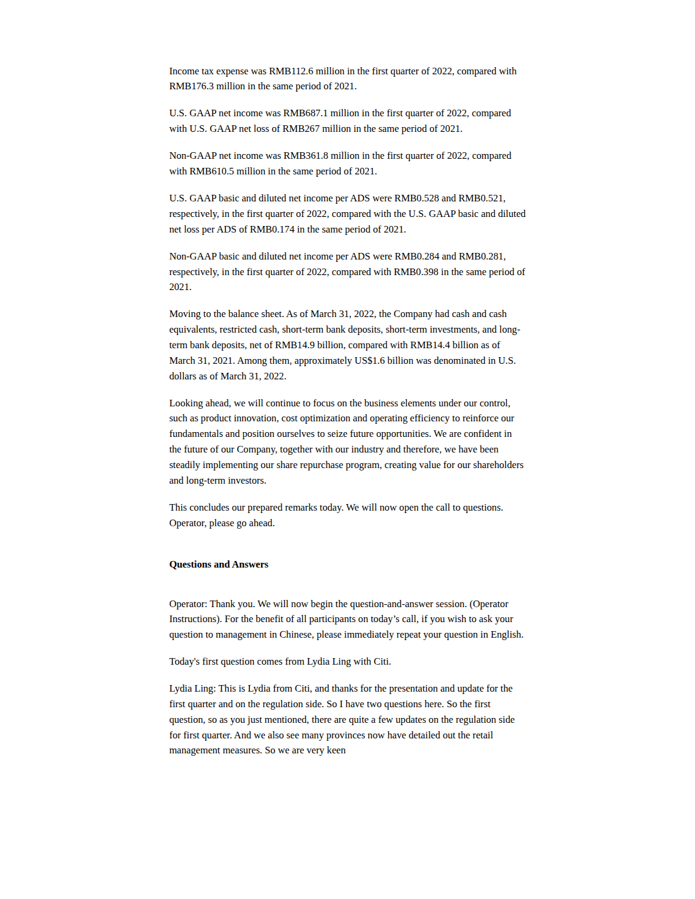Income tax expense was RMB112.6 million in the first quarter of 2022, compared with RMB176.3 million in the same period of 2021.
U.S. GAAP net income was RMB687.1 million in the first quarter of 2022, compared with U.S. GAAP net loss of RMB267 million in the same period of 2021.
Non-GAAP net income was RMB361.8 million in the first quarter of 2022, compared with RMB610.5 million in the same period of 2021.
U.S. GAAP basic and diluted net income per ADS were RMB0.528 and RMB0.521, respectively, in the first quarter of 2022, compared with the U.S. GAAP basic and diluted net loss per ADS of RMB0.174 in the same period of 2021.
Non-GAAP basic and diluted net income per ADS were RMB0.284 and RMB0.281, respectively, in the first quarter of 2022, compared with RMB0.398 in the same period of 2021.
Moving to the balance sheet. As of March 31, 2022, the Company had cash and cash equivalents, restricted cash, short-term bank deposits, short-term investments, and long-term bank deposits, net of RMB14.9 billion, compared with RMB14.4 billion as of March 31, 2021. Among them, approximately US$1.6 billion was denominated in U.S. dollars as of March 31, 2022.
Looking ahead, we will continue to focus on the business elements under our control, such as product innovation, cost optimization and operating efficiency to reinforce our fundamentals and position ourselves to seize future opportunities. We are confident in the future of our Company, together with our industry and therefore, we have been steadily implementing our share repurchase program, creating value for our shareholders and long-term investors.
This concludes our prepared remarks today. We will now open the call to questions. Operator, please go ahead.
Questions and Answers
Operator: Thank you. We will now begin the question-and-answer session. (Operator Instructions). For the benefit of all participants on today’s call, if you wish to ask your question to management in Chinese, please immediately repeat your question in English.
Today's first question comes from Lydia Ling with Citi.
Lydia Ling: This is Lydia from Citi, and thanks for the presentation and update for the first quarter and on the regulation side. So I have two questions here. So the first question, so as you just mentioned, there are quite a few updates on the regulation side for first quarter. And we also see many provinces now have detailed out the retail management measures. So we are very keen